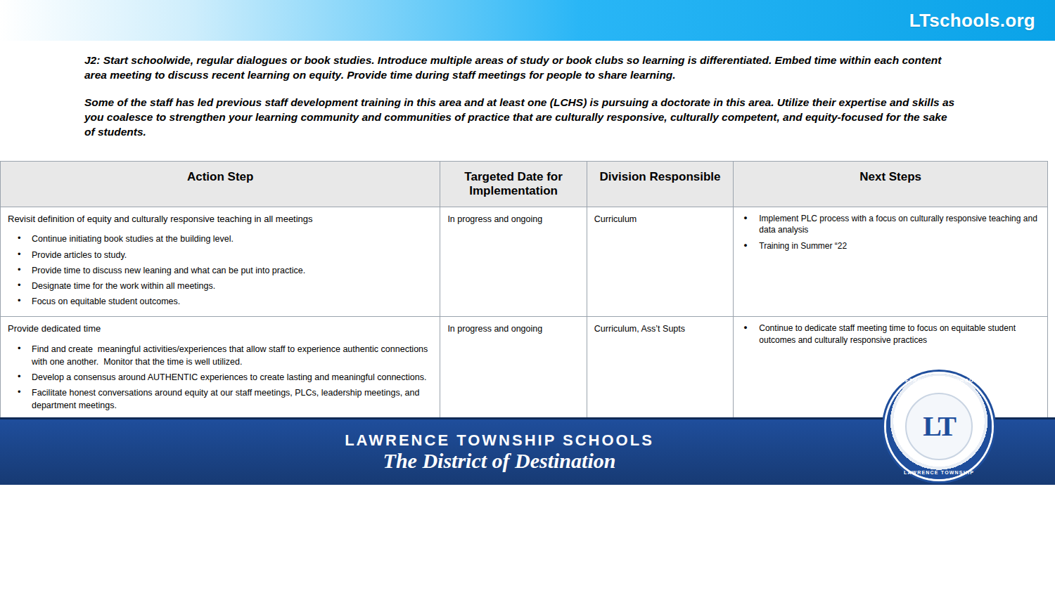LTschools.org
J2: Start schoolwide, regular dialogues or book studies. Introduce multiple areas of study or book clubs so learning is differentiated. Embed time within each content area meeting to discuss recent learning on equity. Provide time during staff meetings for people to share learning.
Some of the staff has led previous staff development training in this area and at least one (LCHS) is pursuing a doctorate in this area. Utilize their expertise and skills as you coalesce to strengthen your learning community and communities of practice that are culturally responsive, culturally competent, and equity-focused for the sake of students.
| Action Step | Targeted Date for Implementation | Division Responsible | Next Steps |
| --- | --- | --- | --- |
| Revisit definition of equity and culturally responsive teaching in all meetings Continue initiating book studies at the building level. Provide articles to study. Provide time to discuss new leaning and what can be put into practice. Designate time for the work within all meetings. Focus on equitable student outcomes. | In progress and ongoing | Curriculum | Implement PLC process with a focus on culturally responsive teaching and data analysis Training in Summer “22 |
| Provide dedicated time Find and create meaningful activities/experiences that allow staff to experience authentic connections with one another. Monitor that the time is well utilized. Develop a consensus around AUTHENTIC experiences to create lasting and meaningful connections. Facilitate honest conversations around equity at our staff meetings, PLCs, leadership meetings, and department meetings. | In progress and ongoing | Curriculum, Ass’t Supts | Continue to dedicate staff meeting time to focus on equitable student outcomes and culturally responsive practices |
LAWRENCE TOWNSHIP SCHOOLS
The District of Destination
METROPOLITAN SCHOOL DISTRICT INTEGRITY SERVICE LAWRENCE TOWNSHIP
LT